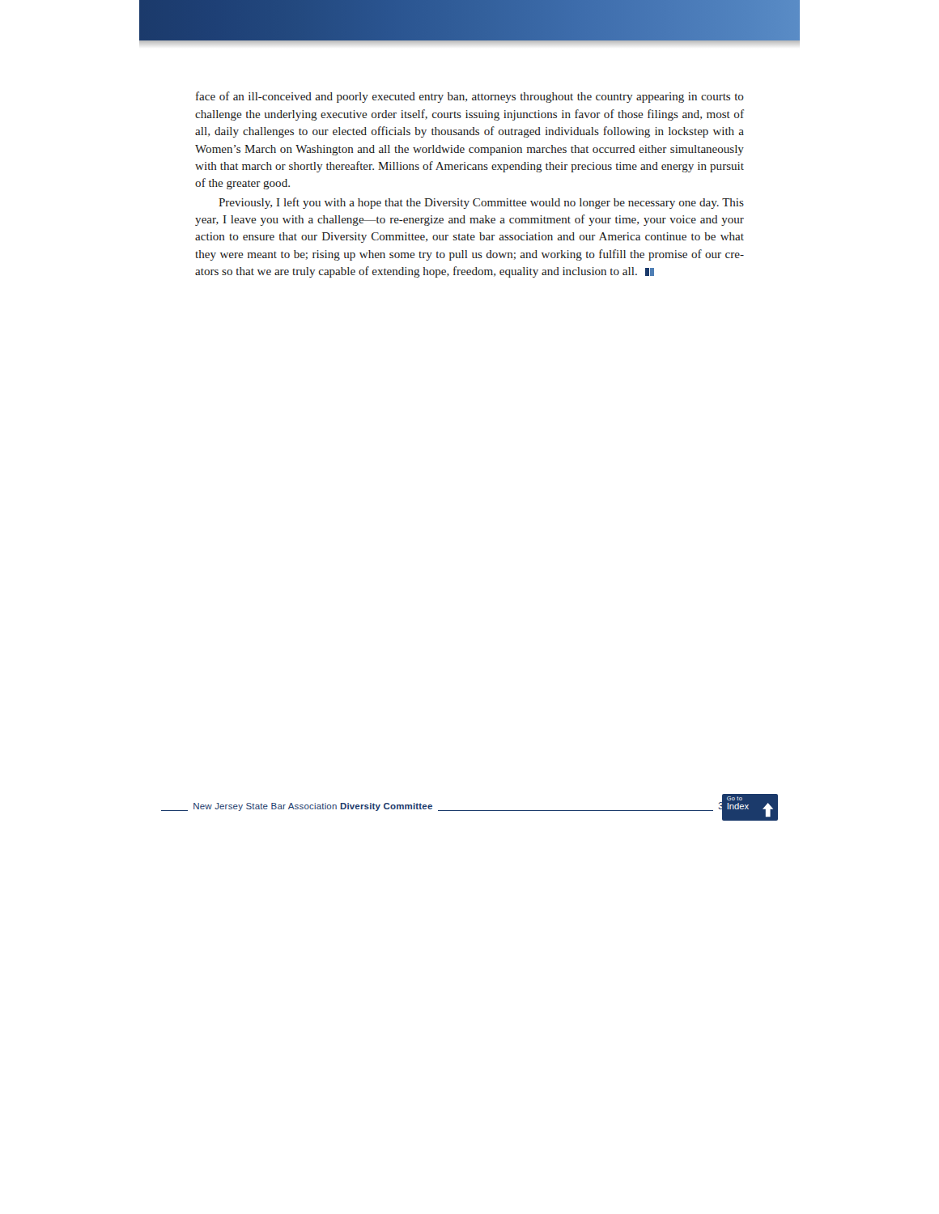face of an ill-conceived and poorly executed entry ban, attorneys throughout the country appearing in courts to challenge the underlying executive order itself, courts issuing injunctions in favor of those filings and, most of all, daily challenges to our elected officials by thousands of outraged individuals following in lockstep with a Women’s March on Washington and all the worldwide companion marches that occurred either simultaneously with that march or shortly thereafter. Millions of Americans expending their precious time and energy in pursuit of the greater good.
Previously, I left you with a hope that the Diversity Committee would no longer be necessary one day. This year, I leave you with a challenge—to re-energize and make a commitment of your time, your voice and your action to ensure that our Diversity Committee, our state bar association and our America continue to be what they were meant to be; rising up when some try to pull us down; and working to fulfill the promise of our creators so that we are truly capable of extending hope, freedom, equality and inclusion to all.
New Jersey State Bar Association Diversity Committee
3
Go to Index